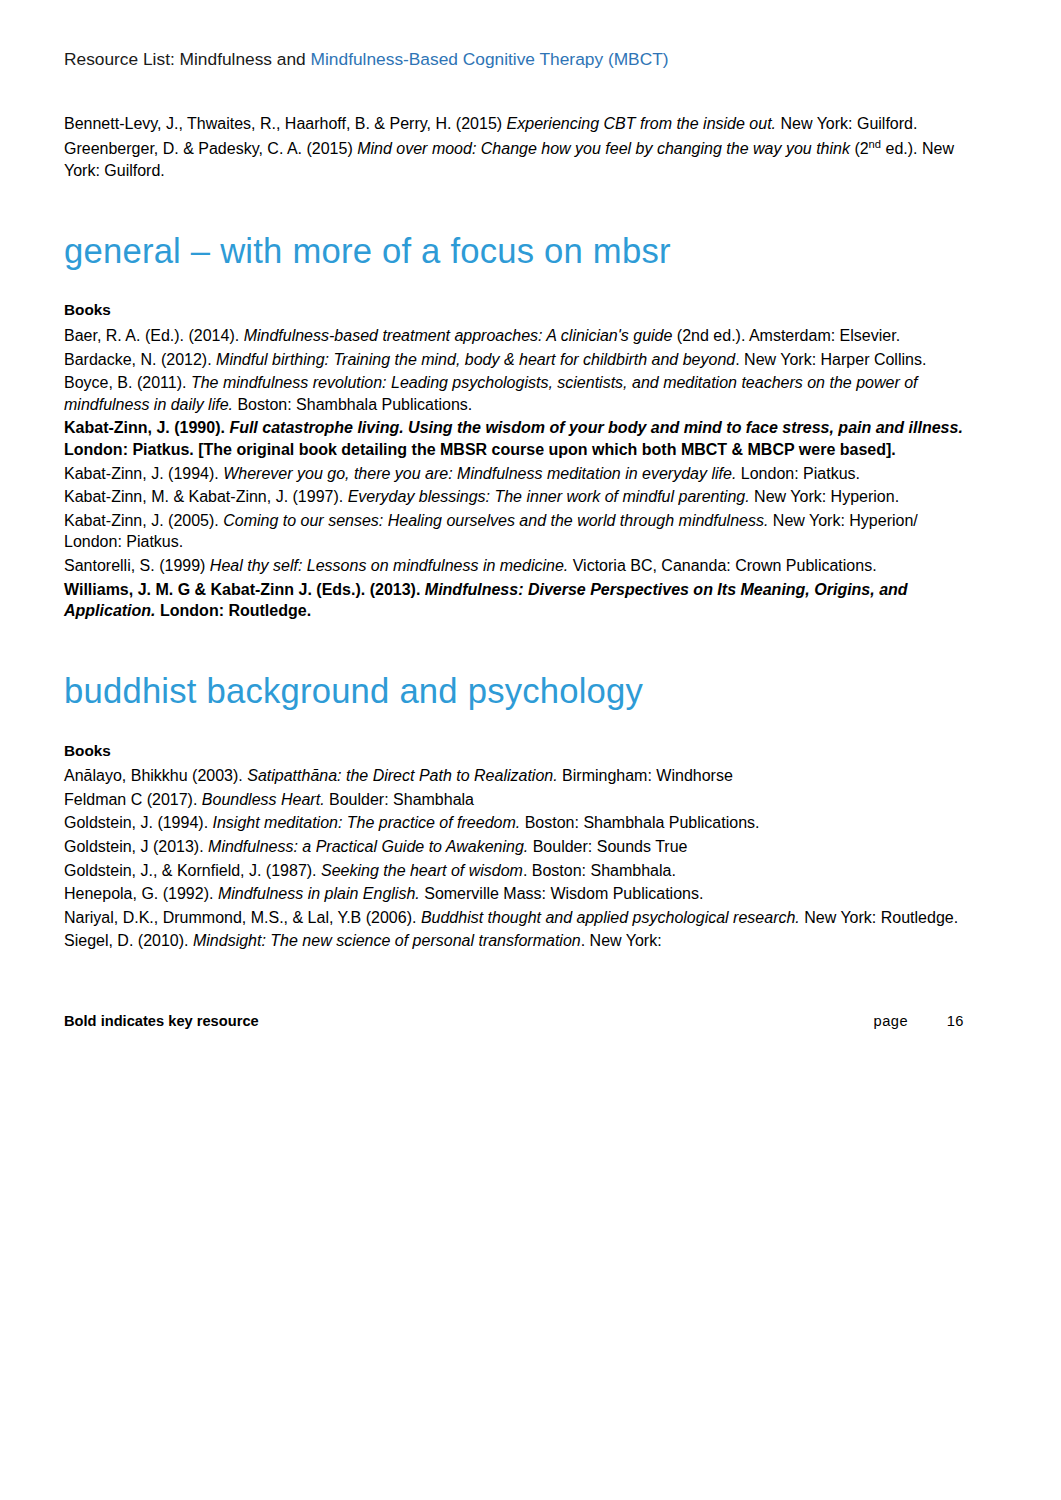Resource List: Mindfulness and Mindfulness-Based Cognitive Therapy (MBCT)
Bennett-Levy, J., Thwaites, R., Haarhoff, B. & Perry, H. (2015) Experiencing CBT from the inside out. New York: Guilford.
Greenberger, D. & Padesky, C. A. (2015) Mind over mood: Change how you feel by changing the way you think (2nd ed.). New York: Guilford.
general – with more of a focus on mbsr
Books
Baer, R. A. (Ed.). (2014). Mindfulness-based treatment approaches: A clinician's guide (2nd ed.). Amsterdam: Elsevier.
Bardacke, N. (2012). Mindful birthing: Training the mind, body & heart for childbirth and beyond. New York: Harper Collins.
Boyce, B. (2011). The mindfulness revolution: Leading psychologists, scientists, and meditation teachers on the power of mindfulness in daily life. Boston: Shambhala Publications.
Kabat-Zinn, J. (1990). Full catastrophe living. Using the wisdom of your body and mind to face stress, pain and illness. London: Piatkus. [The original book detailing the MBSR course upon which both MBCT & MBCP were based].
Kabat-Zinn, J. (1994). Wherever you go, there you are: Mindfulness meditation in everyday life. London: Piatkus.
Kabat-Zinn, M. & Kabat-Zinn, J. (1997). Everyday blessings: The inner work of mindful parenting. New York: Hyperion.
Kabat-Zinn, J. (2005). Coming to our senses: Healing ourselves and the world through mindfulness. New York: Hyperion/ London: Piatkus.
Santorelli, S. (1999) Heal thy self: Lessons on mindfulness in medicine. Victoria BC, Cananda: Crown Publications.
Williams, J. M. G & Kabat-Zinn J. (Eds.). (2013). Mindfulness: Diverse Perspectives on Its Meaning, Origins, and Application. London: Routledge.
buddhist background and psychology
Books
Anālayo, Bhikkhu (2003). Satipatthāna: the Direct Path to Realization. Birmingham: Windhorse
Feldman C (2017). Boundless Heart. Boulder: Shambhala
Goldstein, J. (1994). Insight meditation: The practice of freedom. Boston: Shambhala Publications.
Goldstein, J (2013). Mindfulness: a Practical Guide to Awakening. Boulder: Sounds True
Goldstein, J., & Kornfield, J. (1987). Seeking the heart of wisdom. Boston: Shambhala.
Henepola, G. (1992). Mindfulness in plain English. Somerville Mass: Wisdom Publications.
Nariyal, D.K., Drummond, M.S., & Lal, Y.B (2006). Buddhist thought and applied psychological research. New York: Routledge.
Siegel, D. (2010). Mindsight: The new science of personal transformation. New York:
Bold indicates key resource page 16